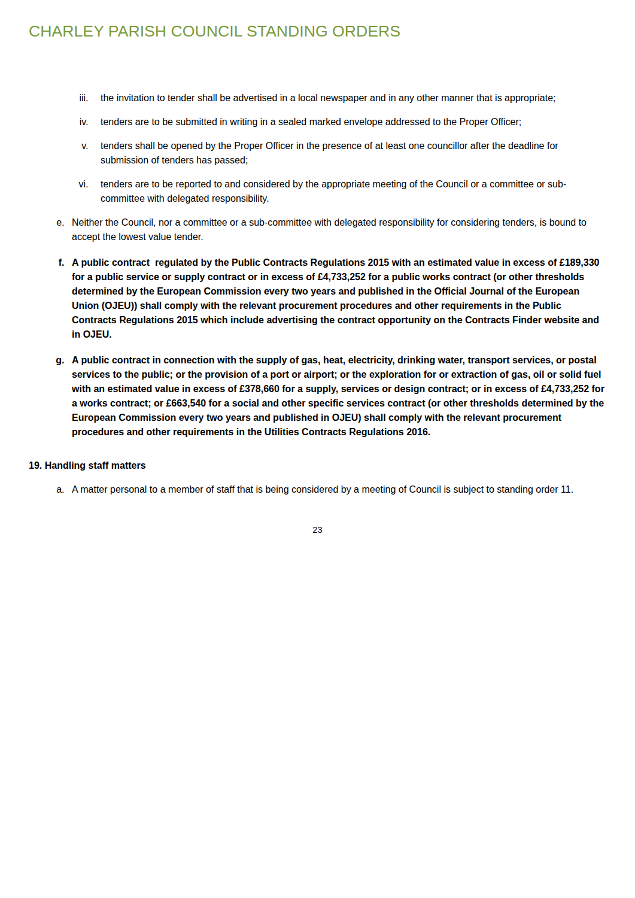CHARLEY PARISH COUNCIL STANDING ORDERS
the invitation to tender shall be advertised in a local newspaper and in any other manner that is appropriate;
tenders are to be submitted in writing in a sealed marked envelope addressed to the Proper Officer;
tenders shall be opened by the Proper Officer in the presence of at least one councillor after the deadline for submission of tenders has passed;
tenders are to be reported to and considered by the appropriate meeting of the Council or a committee or sub-committee with delegated responsibility.
Neither the Council, nor a committee or a sub-committee with delegated responsibility for considering tenders, is bound to accept the lowest value tender.
A public contract regulated by the Public Contracts Regulations 2015 with an estimated value in excess of £189,330 for a public service or supply contract or in excess of £4,733,252 for a public works contract (or other thresholds determined by the European Commission every two years and published in the Official Journal of the European Union (OJEU)) shall comply with the relevant procurement procedures and other requirements in the Public Contracts Regulations 2015 which include advertising the contract opportunity on the Contracts Finder website and in OJEU.
A public contract in connection with the supply of gas, heat, electricity, drinking water, transport services, or postal services to the public; or the provision of a port or airport; or the exploration for or extraction of gas, oil or solid fuel with an estimated value in excess of £378,660 for a supply, services or design contract; or in excess of £4,733,252 for a works contract; or £663,540 for a social and other specific services contract (or other thresholds determined by the European Commission every two years and published in OJEU) shall comply with the relevant procurement procedures and other requirements in the Utilities Contracts Regulations 2016.
19. Handling staff matters
A matter personal to a member of staff that is being considered by a meeting of Council is subject to standing order 11.
23